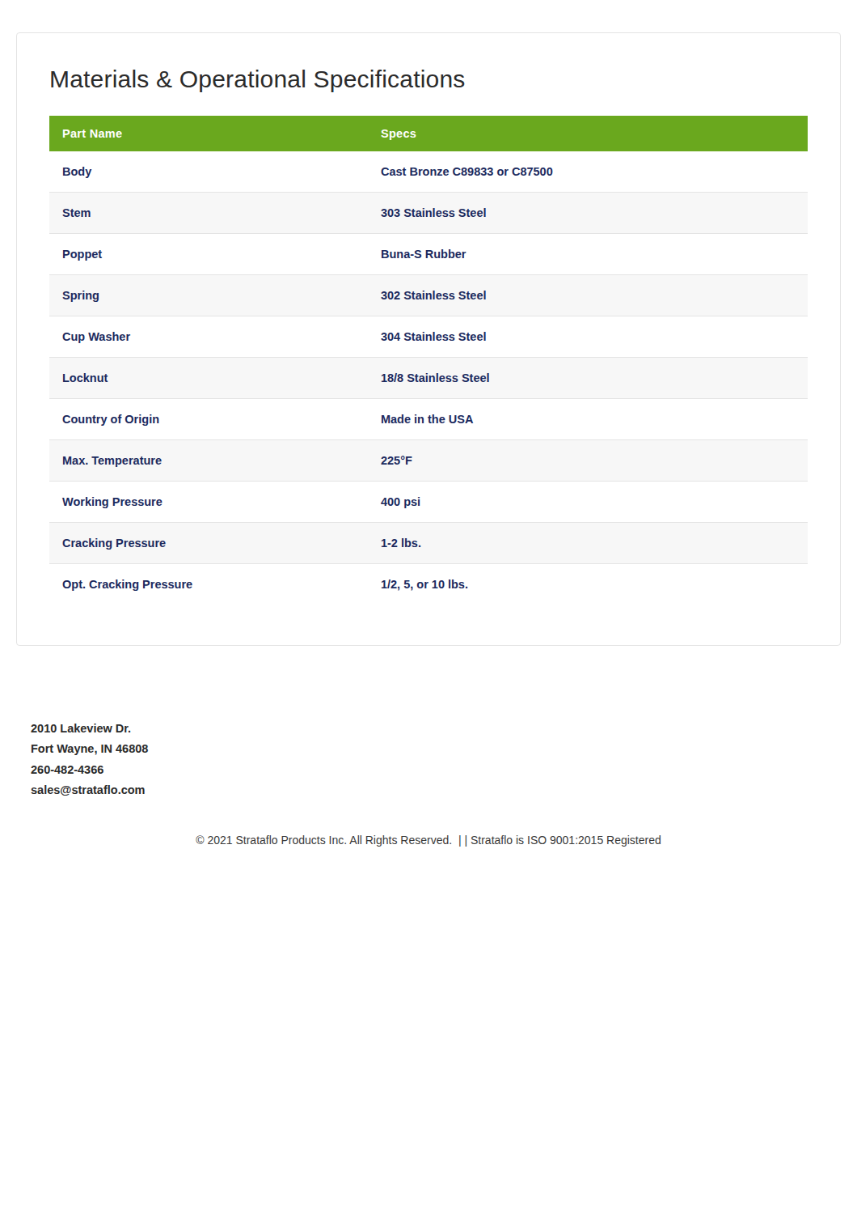Materials & Operational Specifications
| Part Name | Specs |
| --- | --- |
| Body | Cast Bronze C89833 or C87500 |
| Stem | 303 Stainless Steel |
| Poppet | Buna-S Rubber |
| Spring | 302 Stainless Steel |
| Cup Washer | 304 Stainless Steel |
| Locknut | 18/8 Stainless Steel |
| Country of Origin | Made in the USA |
| Max. Temperature | 225°F |
| Working Pressure | 400 psi |
| Cracking Pressure | 1-2 lbs. |
| Opt. Cracking Pressure | 1/2, 5, or 10 lbs. |
2010 Lakeview Dr.
Fort Wayne, IN 46808
260-482-4366
sales@strataflo.com
© 2021 Strataflo Products Inc. All Rights Reserved. | | Strataflo is ISO 9001:2015 Registered